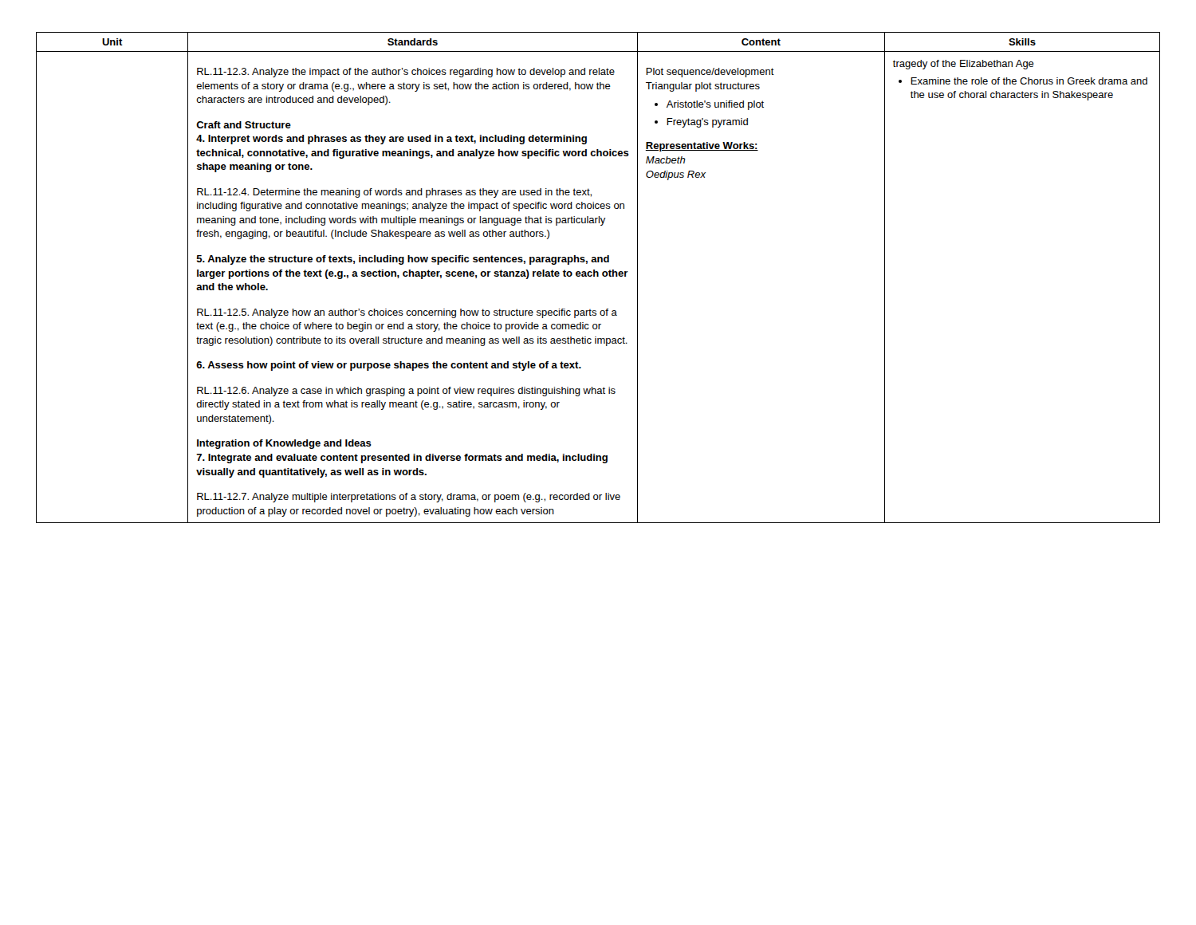| Unit | Standards | Content | Skills |
| --- | --- | --- | --- |
| | RL.11-12.3. Analyze the impact of the author’s choices regarding how to develop and relate elements of a story or drama (e.g., where a story is set, how the action is ordered, how the characters are introduced and developed). Craft and Structure 4. Interpret words and phrases as they are used in a text, including determining technical, connotative, and figurative meanings, and analyze how specific word choices shape meaning or tone. RL.11-12.4. Determine the meaning of words and phrases as they are used in the text, including figurative and connotative meanings; analyze the impact of specific word choices on meaning and tone, including words with multiple meanings or language that is particularly fresh, engaging, or beautiful. (Include Shakespeare as well as other authors.) 5. Analyze the structure of texts, including how specific sentences, paragraphs, and larger portions of the text (e.g., a section, chapter, scene, or stanza) relate to each other and the whole. RL.11-12.5. Analyze how an author’s choices concerning how to structure specific parts of a text (e.g., the choice of where to begin or end a story, the choice to provide a comedic or tragic resolution) contribute to its overall structure and meaning as well as its aesthetic impact. 6. Assess how point of view or purpose shapes the content and style of a text. RL.11-12.6. Analyze a case in which grasping a point of view requires distinguishing what is directly stated in a text from what is really meant (e.g., satire, sarcasm, irony, or understatement). Integration of Knowledge and Ideas 7. Integrate and evaluate content presented in diverse formats and media, including visually and quantitatively, as well as in words. RL.11-12.7. Analyze multiple interpretations of a story, drama, or poem (e.g., recorded or live production of a play or recorded novel or poetry), evaluating how each version | Plot sequence/development Triangular plot structures Aristotle's unified plot Freytag's pyramid Representative Works: Macbeth Oedipus Rex | tragedy of the Elizabethan Age Examine the role of the Chorus in Greek drama and the use of choral characters in Shakespeare |